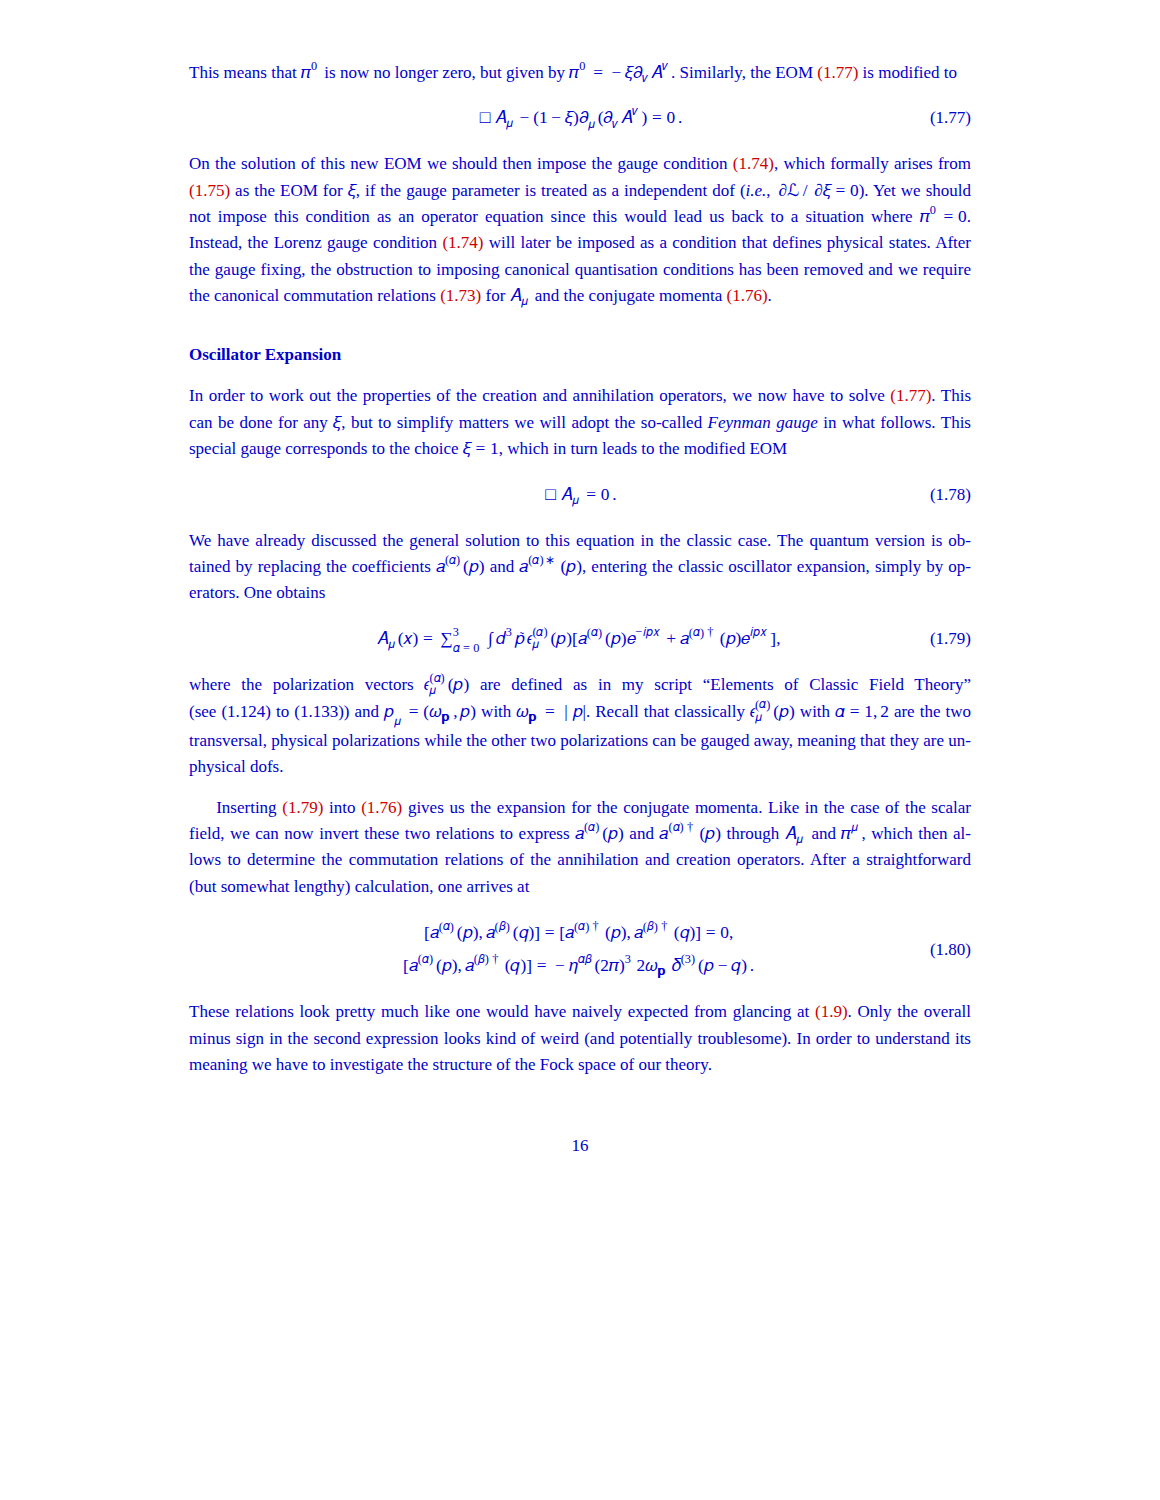This means that π0 is now no longer zero, but given by π0=−ξ∂νAν. Similarly, the EOM (1.77) is modified to
□Aμ − (1−ξ) ∂μ (∂νAν) =0.
(1.77)
On the solution of this new EOM we should then impose the gauge condition (1.74), which formally arises from (1.75) as the EOM for ξ, if the gauge parameter is treated as a independent dof (i.e., ∂ℒ/∂ξ=0). Yet we should not impose this condition as an operator equation since this would lead us back to a situation where π0=0. Instead, the Lorenz gauge condition (1.74) will later be imposed as a condition that defines physical states. After the gauge fixing, the obstruction to imposing canonical quantisation conditions has been removed and we require the canonical commutation relations (1.73) for Aμ and the conjugate momenta (1.76).
Oscillator Expansion
In order to work out the properties of the creation and annihilation operators, we now have to solve (1.77). This can be done for any ξ, but to simplify matters we will adopt the so-called Feynman gauge in what follows. This special gauge corresponds to the choice ξ=1, which in turn leads to the modified EOM
□Aμ=0.
(1.78)
We have already discussed the general solution to this equation in the classic case. The quantum version is obtained by replacing the coefficients a(α)(p) and a(α)∗(p), entering the classic oscillator expansion, simply by operators. One obtains
Aμ(x) = ∑α=03 ∫d3p̃ ϵμ(α)(p) [ a(α)(p) e−ipx + a(α)†(p) eipx ] ,
(1.79)
where the polarization vectors ϵμ(α)(p) are defined as in my script “Elements of Classic Field Theory” (see (1.124) to (1.133)) and pμ=(ω𝗽,p) with ω𝗽=|p|. Recall that classically ϵμ(α)(p) with α=1,2 are the two transversal, physical polarizations while the other two polarizations can be gauged away, meaning that they are unphysical dofs.
Inserting (1.79) into (1.76) gives us the expansion for the conjugate momenta. Like in the case of the scalar field, we can now invert these two relations to express a(α)(p) and a(α)†(p) through Aμ and πμ, which then allows to determine the commutation relations of the annihilation and creation operators. After a straightforward (but somewhat lengthy) calculation, one arrives at
[a(α)(p), a(β)(q)] = [a(α)†(p), a(β)†(q)] =0,
[a(α)(p), a(β)†(q)] = −ηαβ (2π)3 2ω𝗽 δ(3) (p−q).
(1.80)
These relations look pretty much like one would have naively expected from glancing at (1.9). Only the overall minus sign in the second expression looks kind of weird (and potentially troublesome). In order to understand its meaning we have to investigate the structure of the Fock space of our theory.
16